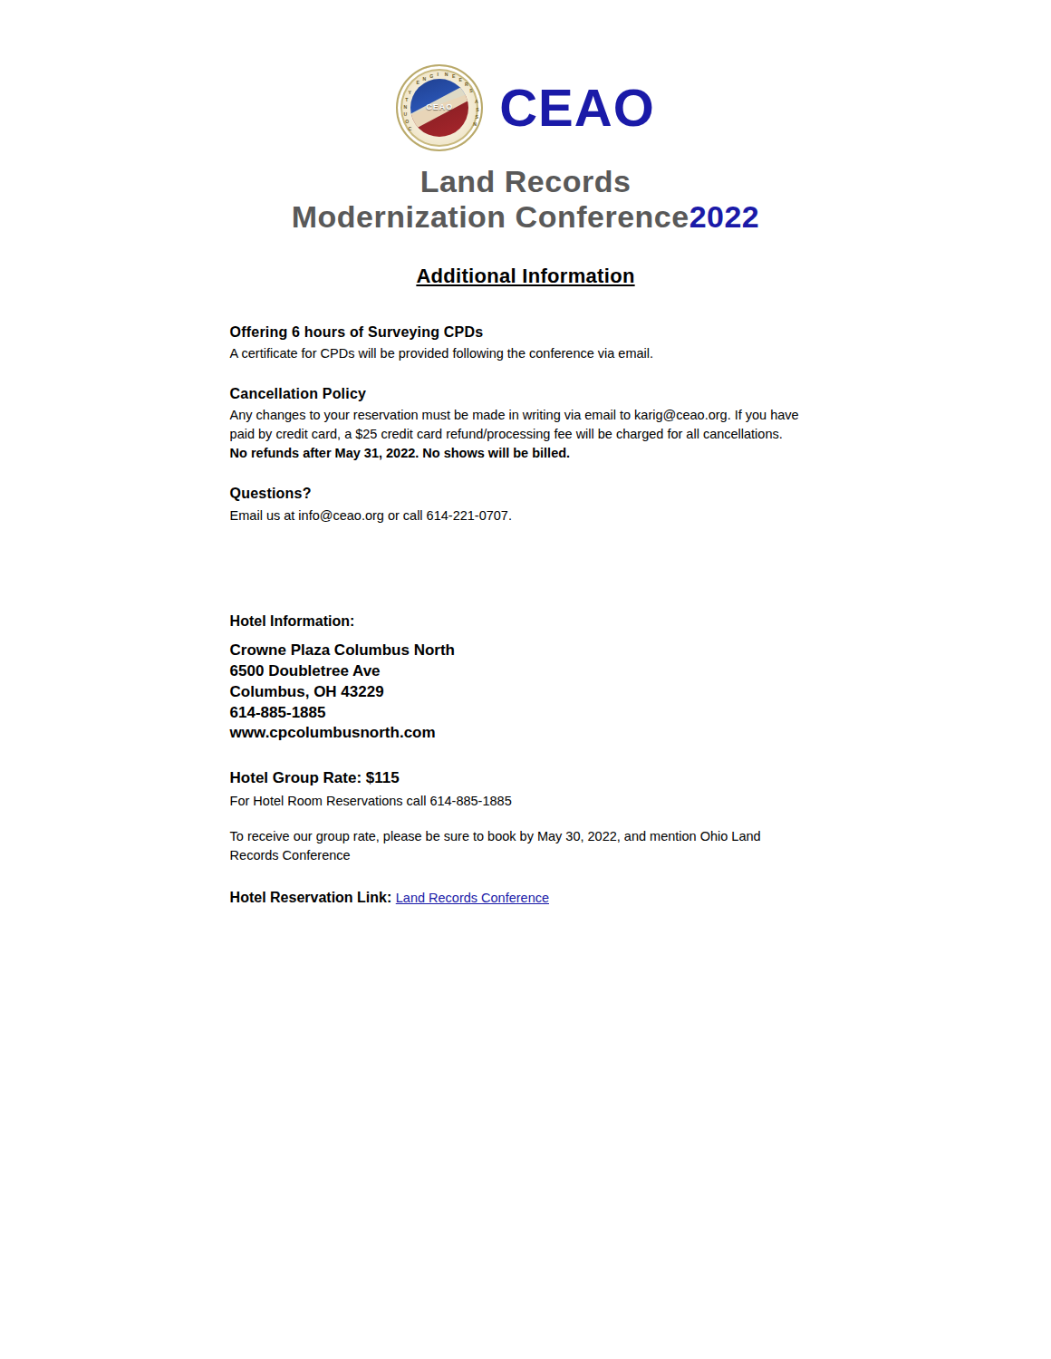C O U N T Y E N G I N E E R S A S S N
CEAO
CEAO
Land Records
Modernization Conference2022
Additional Information
Offering 6 hours of Surveying CPDs
A certificate for CPDs will be provided following the conference via email.
Cancellation Policy
Any changes to your reservation must be made in writing via email to karig@ceao.org. If you have paid by credit card, a $25 credit card refund/processing fee will be charged for all cancellations.
No refunds after May 31, 2022. No shows will be billed.
Questions?
Email us at info@ceao.org or call 614-221-0707.
Hotel Information:
Crowne Plaza Columbus North
6500 Doubletree Ave
Columbus, OH 43229
614-885-1885
www.cpcolumbusnorth.com
Hotel Group Rate: $115
For Hotel Room Reservations call 614-885-1885
To receive our group rate, please be sure to book by May 30, 2022, and mention Ohio Land Records Conference
Hotel Reservation Link: Land Records Conference